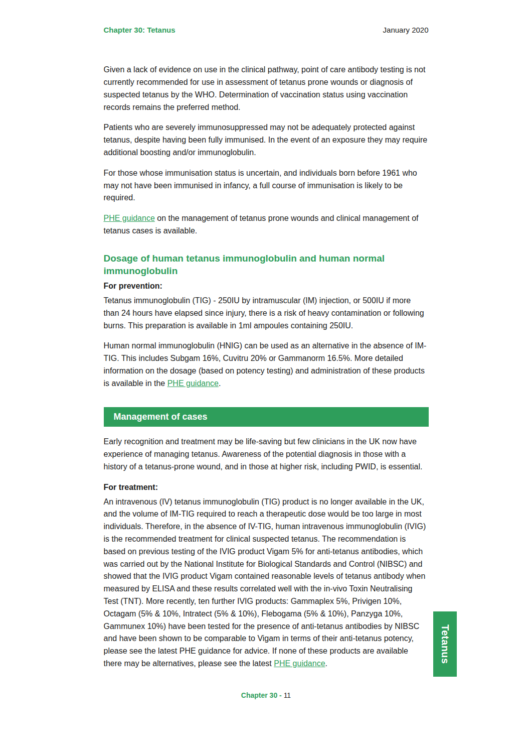Chapter 30: Tetanus January 2020
Given a lack of evidence on use in the clinical pathway, point of care antibody testing is not currently recommended for use in assessment of tetanus prone wounds or diagnosis of suspected tetanus by the WHO. Determination of vaccination status using vaccination records remains the preferred method.
Patients who are severely immunosuppressed may not be adequately protected against tetanus, despite having been fully immunised. In the event of an exposure they may require additional boosting and/or immunoglobulin.
For those whose immunisation status is uncertain, and individuals born before 1961 who may not have been immunised in infancy, a full course of immunisation is likely to be required.
PHE guidance on the management of tetanus prone wounds and clinical management of tetanus cases is available.
Dosage of human tetanus immunoglobulin and human normal immunoglobulin
For prevention:
Tetanus immunoglobulin (TIG) - 250IU by intramuscular (IM) injection, or 500IU if more than 24 hours have elapsed since injury, there is a risk of heavy contamination or following burns. This preparation is available in 1ml ampoules containing 250IU.
Human normal immunoglobulin (HNIG) can be used as an alternative in the absence of IM-TIG. This includes Subgam 16%, Cuvitru 20% or Gammanorm 16.5%. More detailed information on the dosage (based on potency testing) and administration of these products is available in the PHE guidance.
Management of cases
Early recognition and treatment may be life-saving but few clinicians in the UK now have experience of managing tetanus. Awareness of the potential diagnosis in those with a history of a tetanus-prone wound, and in those at higher risk, including PWID, is essential.
For treatment:
An intravenous (IV) tetanus immunoglobulin (TIG) product is no longer available in the UK, and the volume of IM-TIG required to reach a therapeutic dose would be too large in most individuals. Therefore, in the absence of IV-TIG, human intravenous immunoglobulin (IVIG) is the recommended treatment for clinical suspected tetanus. The recommendation is based on previous testing of the IVIG product Vigam 5% for anti-tetanus antibodies, which was carried out by the National Institute for Biological Standards and Control (NIBSC) and showed that the IVIG product Vigam contained reasonable levels of tetanus antibody when measured by ELISA and these results correlated well with the in-vivo Toxin Neutralising Test (TNT). More recently, ten further IVIG products: Gammaplex 5%, Privigen 10%, Octagam (5% & 10%, Intratect (5% & 10%), Flebogama (5% & 10%), Panzyga 10%, Gammunex 10%) have been tested for the presence of anti-tetanus antibodies by NIBSC and have been shown to be comparable to Vigam in terms of their anti-tetanus potency, please see the latest PHE guidance for advice. If none of these products are available there may be alternatives, please see the latest PHE guidance.
Tetanus
Chapter 30 - 11